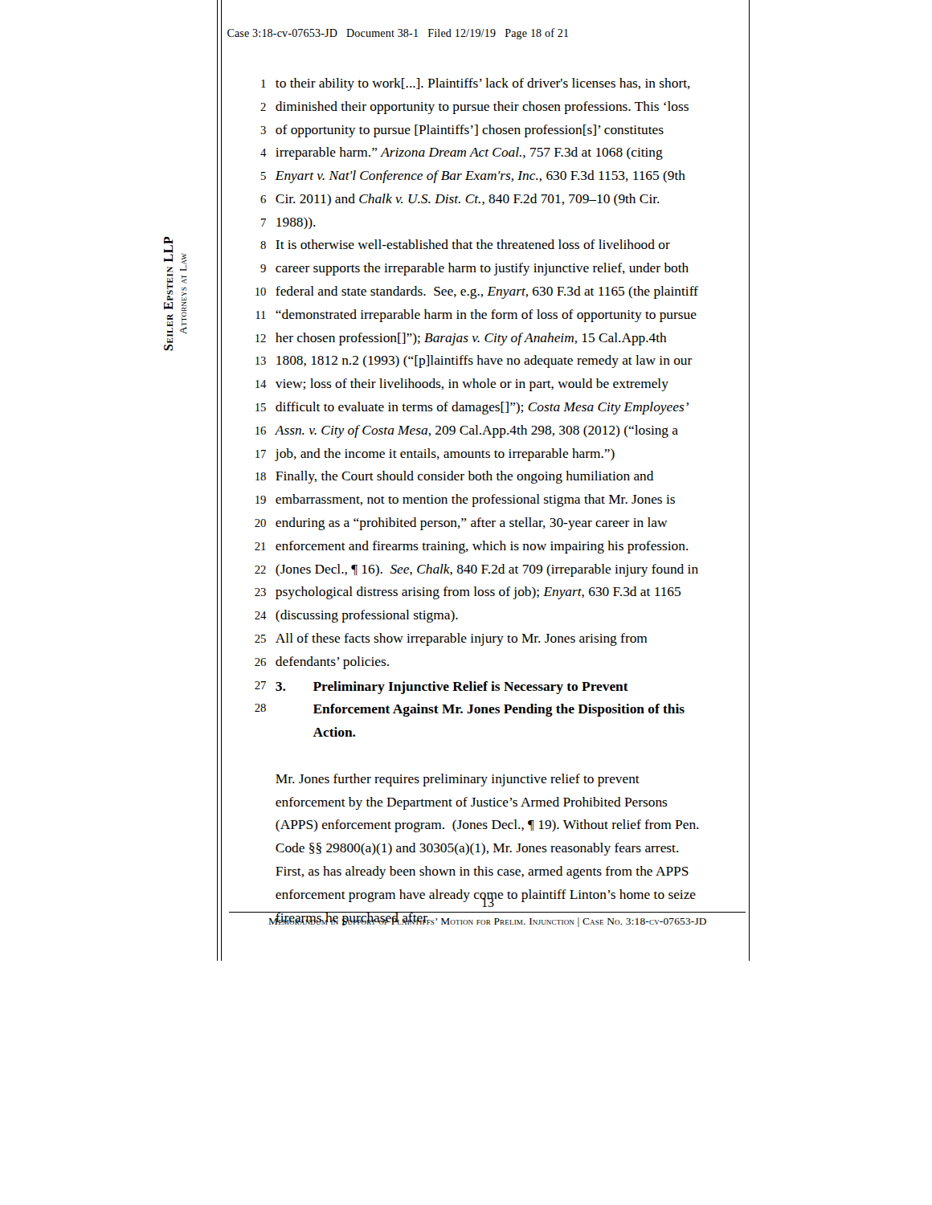Case 3:18-cv-07653-JD Document 38-1 Filed 12/19/19 Page 18 of 21
Seiler Epstein LLP Attorneys at Law
1
2
3
4
5
6
7
8
9
10
11
12
13
14
15
16
17
18
19
20
21
22
23
24
25
26
27
28
to their ability to work[...]. Plaintiffs’ lack of driver's licenses has, in short, diminished their opportunity to pursue their chosen professions. This ‘loss of opportunity to pursue [Plaintiffs’] chosen profession[s]’ constitutes irreparable harm.” Arizona Dream Act Coal., 757 F.3d at 1068 (citing Enyart v. Nat'l Conference of Bar Exam'rs, Inc., 630 F.3d 1153, 1165 (9th Cir. 2011) and Chalk v. U.S. Dist. Ct., 840 F.2d 701, 709–10 (9th Cir. 1988)).
It is otherwise well-established that the threatened loss of livelihood or career supports the irreparable harm to justify injunctive relief, under both federal and state standards. See, e.g., Enyart, 630 F.3d at 1165 (the plaintiff “demonstrated irreparable harm in the form of loss of opportunity to pursue her chosen profession[]”); Barajas v. City of Anaheim, 15 Cal.App.4th 1808, 1812 n.2 (1993) (“[p]laintiffs have no adequate remedy at law in our view; loss of their livelihoods, in whole or in part, would be extremely difficult to evaluate in terms of damages[]”); Costa Mesa City Employees’ Assn. v. City of Costa Mesa, 209 Cal.App.4th 298, 308 (2012) (“losing a job, and the income it entails, amounts to irreparable harm.”)
Finally, the Court should consider both the ongoing humiliation and embarrassment, not to mention the professional stigma that Mr. Jones is enduring as a “prohibited person,” after a stellar, 30-year career in law enforcement and firearms training, which is now impairing his profession. (Jones Decl., ¶ 16). See, Chalk, 840 F.2d at 709 (irreparable injury found in psychological distress arising from loss of job); Enyart, 630 F.3d at 1165 (discussing professional stigma).
All of these facts show irreparable injury to Mr. Jones arising from defendants’ policies.
3.
Preliminary Injunctive Relief is Necessary to Prevent Enforcement Against Mr. Jones Pending the Disposition of this Action.
Mr. Jones further requires preliminary injunctive relief to prevent enforcement by the Department of Justice’s Armed Prohibited Persons (APPS) enforcement program. (Jones Decl., ¶ 19). Without relief from Pen. Code §§ 29800(a)(1) and 30305(a)(1), Mr. Jones reasonably fears arrest. First, as has already been shown in this case, armed agents from the APPS enforcement program have already come to plaintiff Linton’s home to seize firearms he purchased after
13
Memorandum in Support of Plaintiffs’ Motion for Prelim. Injunction | Case No. 3:18-cv-07653-JD